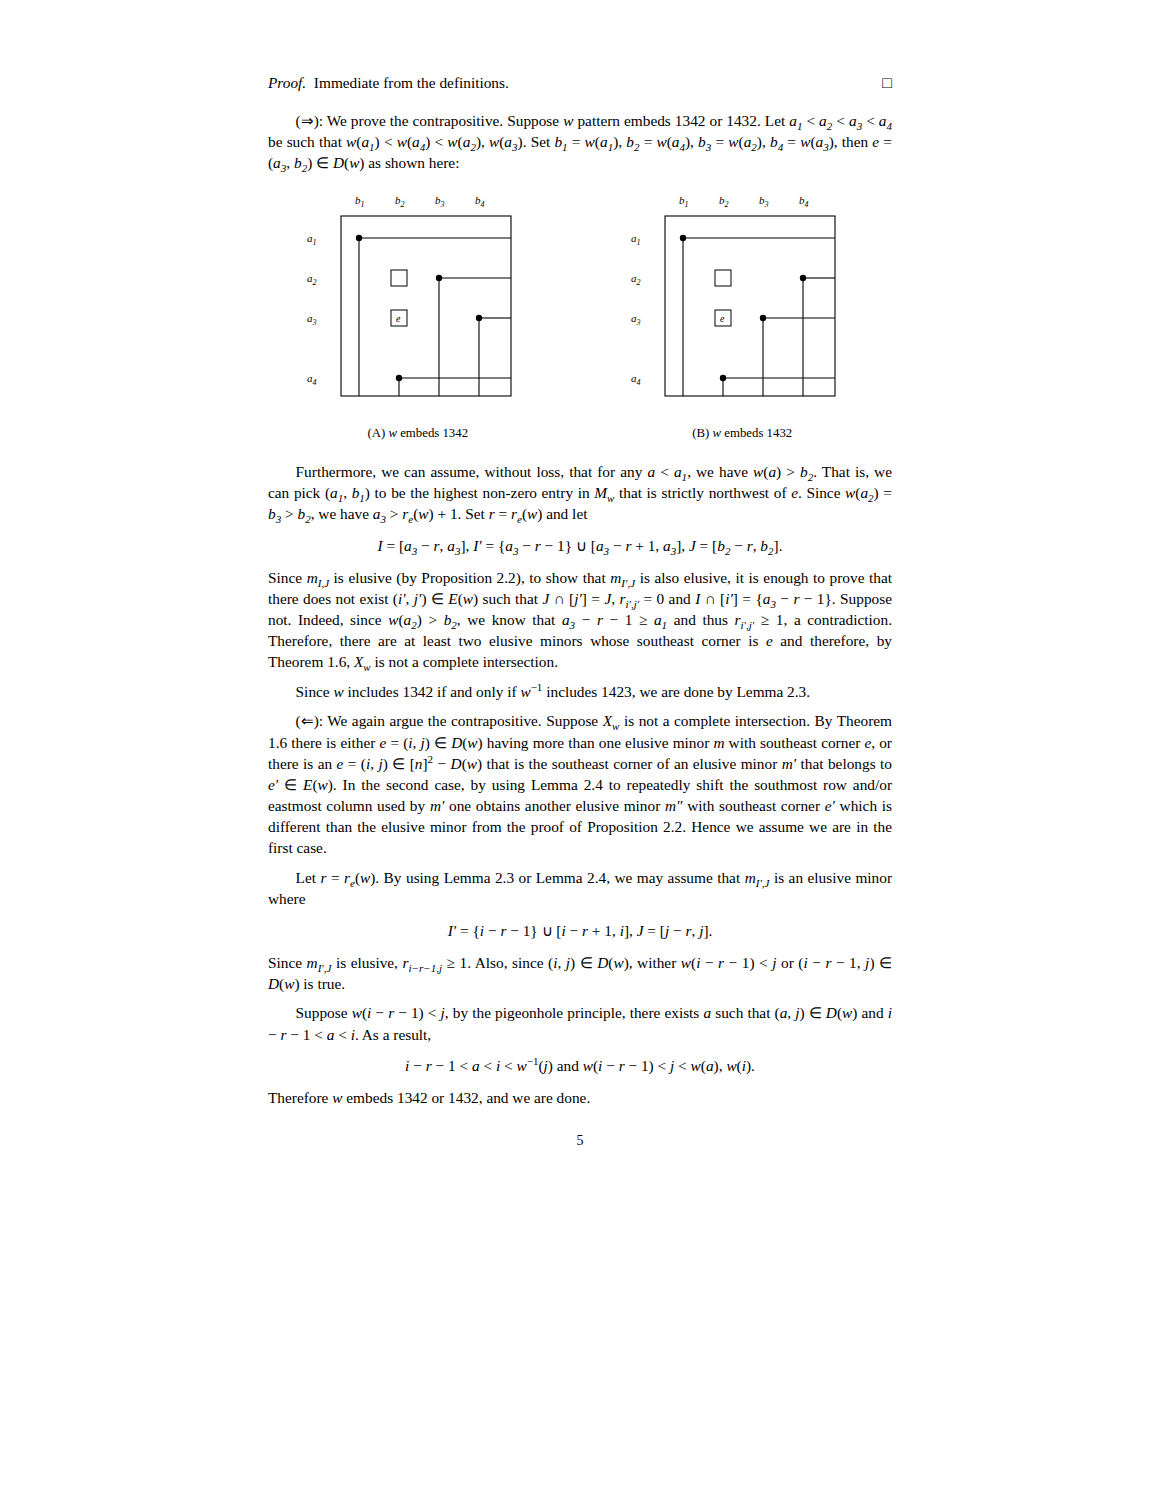Proof. Immediate from the definitions. □
(⇒): We prove the contrapositive. Suppose w pattern embeds 1342 or 1432. Let a1 < a2 < a3 < a4 be such that w(a1) < w(a4) < w(a2), w(a3). Set b1 = w(a1), b2 = w(a4), b3 = w(a2), b4 = w(a3), then e = (a3, b2) ∈ D(w) as shown here:
b1 b2 b3 b4 a1 a2 a3 a4 e
(A) w embeds 1342
b1 b2 b3 b4 a1 a2 a3 a4 e
(B) w embeds 1432
Furthermore, we can assume, without loss, that for any a < a1, we have w(a) > b2. That is, we can pick (a1, b1) to be the highest non-zero entry in Mw that is strictly northwest of e. Since w(a2) = b3 > b2, we have a3 > re(w) + 1. Set r = re(w) and let
I = [a3 − r, a3], I′ = {a3 − r − 1} ∪ [a3 − r + 1, a3], J = [b2 − r, b2].
Since mI,J is elusive (by Proposition 2.2), to show that mI′,J is also elusive, it is enough to prove that there does not exist (i′, j′) ∈ E(w) such that J ∩ [j′] = J, ri′,j′ = 0 and I ∩ [i′] = {a3 − r − 1}. Suppose not. Indeed, since w(a2) > b2, we know that a3 − r − 1 ≥ a1 and thus ri′,j′ ≥ 1, a contradiction. Therefore, there are at least two elusive minors whose southeast corner is e and therefore, by Theorem 1.6, Xw is not a complete intersection.
Since w includes 1342 if and only if w−1 includes 1423, we are done by Lemma 2.3.
(⇐): We again argue the contrapositive. Suppose Xw is not a complete intersection. By Theorem 1.6 there is either e = (i, j) ∈ D(w) having more than one elusive minor m with southeast corner e, or there is an e = (i, j) ∈ [n]2 − D(w) that is the southeast corner of an elusive minor m′ that belongs to e′ ∈ E(w). In the second case, by using Lemma 2.4 to repeatedly shift the southmost row and/or eastmost column used by m′ one obtains another elusive minor m″ with southeast corner e′ which is different than the elusive minor from the proof of Proposition 2.2. Hence we assume we are in the first case.
Let r = re(w). By using Lemma 2.3 or Lemma 2.4, we may assume that mI′,J is an elusive minor where
I′ = {i − r − 1} ∪ [i − r + 1, i], J = [j − r, j].
Since mI′,J is elusive, ri−r−1,j ≥ 1. Also, since (i, j) ∈ D(w), wither w(i − r − 1) < j or (i − r − 1, j) ∈ D(w) is true.
Suppose w(i − r − 1) < j, by the pigeonhole principle, there exists a such that (a, j) ∈ D(w) and i − r − 1 < a < i. As a result,
i − r − 1 < a < i < w−1(j) and w(i − r − 1) < j < w(a), w(i).
Therefore w embeds 1342 or 1432, and we are done.
5